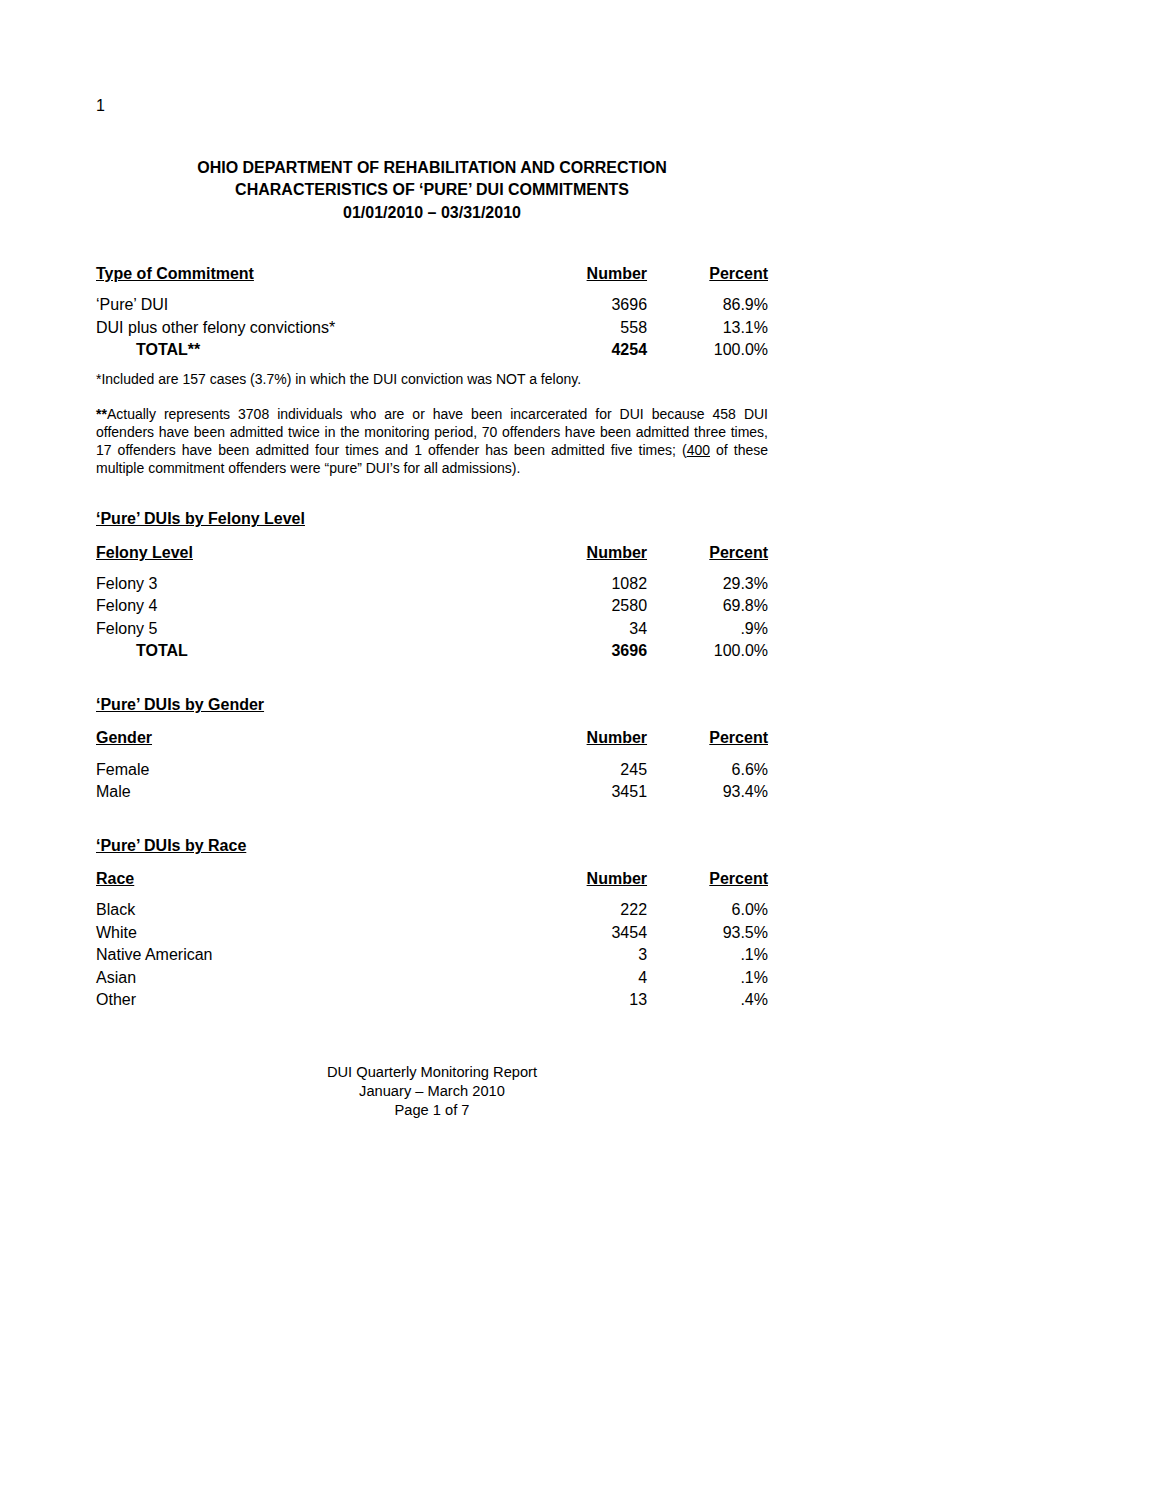1
OHIO DEPARTMENT OF REHABILITATION AND CORRECTION
CHARACTERISTICS OF ‘PURE’ DUI COMMITMENTS
01/01/2010 – 03/31/2010
| Type of Commitment | Number | Percent |
| --- | --- | --- |
| ‘Pure’ DUI | 3696 | 86.9% |
| DUI plus other felony convictions* | 558 | 13.1% |
| TOTAL** | 4254 | 100.0% |
*Included are 157 cases (3.7%) in which the DUI conviction was NOT a felony.
**Actually represents 3708 individuals who are or have been incarcerated for DUI because 458 DUI offenders have been admitted twice in the monitoring period, 70 offenders have been admitted three times, 17 offenders have been admitted four times and 1 offender has been admitted five times; (400 of these multiple commitment offenders were “pure” DUI’s for all admissions).
‘Pure’ DUIs by Felony Level
| Felony Level | Number | Percent |
| --- | --- | --- |
| Felony 3 | 1082 | 29.3% |
| Felony 4 | 2580 | 69.8% |
| Felony 5 | 34 | .9% |
| TOTAL | 3696 | 100.0% |
‘Pure’ DUIs by Gender
| Gender | Number | Percent |
| --- | --- | --- |
| Female | 245 | 6.6% |
| Male | 3451 | 93.4% |
‘Pure’ DUIs by Race
| Race | Number | Percent |
| --- | --- | --- |
| Black | 222 | 6.0% |
| White | 3454 | 93.5% |
| Native American | 3 | .1% |
| Asian | 4 | .1% |
| Other | 13 | .4% |
DUI Quarterly Monitoring Report
January – March 2010
Page 1 of 7